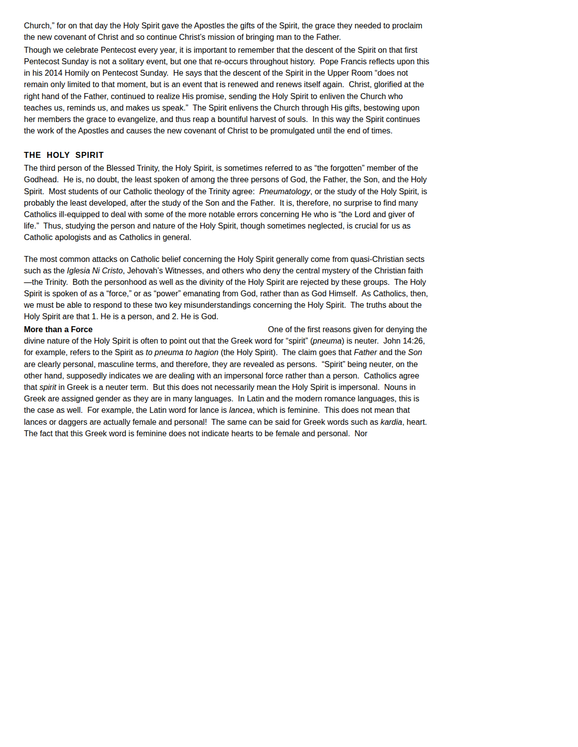Church,” for on that day the Holy Spirit gave the Apostles the gifts of the Spirit, the grace they needed to proclaim the new covenant of Christ and so continue Christ’s mission of bringing man to the Father.
Though we celebrate Pentecost every year, it is important to remember that the descent of the Spirit on that first Pentecost Sunday is not a solitary event, but one that re-occurs throughout history. Pope Francis reflects upon this in his 2014 Homily on Pentecost Sunday. He says that the descent of the Spirit in the Upper Room “does not remain only limited to that moment, but is an event that is renewed and renews itself again. Christ, glorified at the right hand of the Father, continued to realize His promise, sending the Holy Spirit to enliven the Church who teaches us, reminds us, and makes us speak.” The Spirit enlivens the Church through His gifts, bestowing upon her members the grace to evangelize, and thus reap a bountiful harvest of souls. In this way the Spirit continues the work of the Apostles and causes the new covenant of Christ to be promulgated until the end of times.
THE HOLY SPIRIT
The third person of the Blessed Trinity, the Holy Spirit, is sometimes referred to as “the forgotten” member of the Godhead. He is, no doubt, the least spoken of among the three persons of God, the Father, the Son, and the Holy Spirit. Most students of our Catholic theology of the Trinity agree: Pneumatology, or the study of the Holy Spirit, is probably the least developed, after the study of the Son and the Father. It is, therefore, no surprise to find many Catholics ill-equipped to deal with some of the more notable errors concerning He who is “the Lord and giver of life.” Thus, studying the person and nature of the Holy Spirit, though sometimes neglected, is crucial for us as Catholic apologists and as Catholics in general.
The most common attacks on Catholic belief concerning the Holy Spirit generally come from quasi-Christian sects such as the Iglesia Ni Cristo, Jehovah’s Witnesses, and others who deny the central mystery of the Christian faith—the Trinity. Both the personhood as well as the divinity of the Holy Spirit are rejected by these groups. The Holy Spirit is spoken of as a “force,” or as “power” emanating from God, rather than as God Himself. As Catholics, then, we must be able to respond to these two key misunderstandings concerning the Holy Spirit. The truths about the Holy Spirit are that 1. He is a person, and 2. He is God.
More than a Force One of the first reasons given for denying the divine nature of the Holy Spirit is often to point out that the Greek word for “spirit” (pneuma) is neuter. John 14:26, for example, refers to the Spirit as to pneuma to hagion (the Holy Spirit). The claim goes that Father and the Son are clearly personal, masculine terms, and therefore, they are revealed as persons. “Spirit” being neuter, on the other hand, supposedly indicates we are dealing with an impersonal force rather than a person. Catholics agree that spirit in Greek is a neuter term. But this does not necessarily mean the Holy Spirit is impersonal. Nouns in Greek are assigned gender as they are in many languages. In Latin and the modern romance languages, this is the case as well. For example, the Latin word for lance is lancea, which is feminine. This does not mean that lances or daggers are actually female and personal! The same can be said for Greek words such as kardia, heart. The fact that this Greek word is feminine does not indicate hearts to be female and personal. Nor